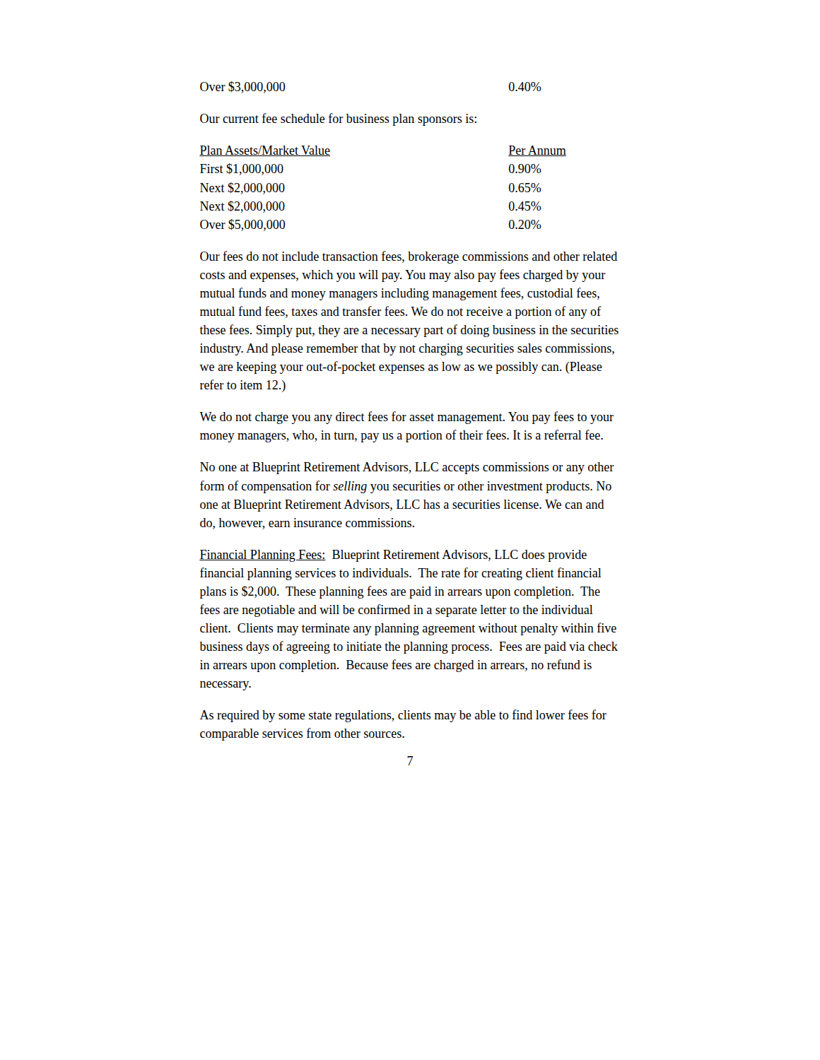Over $3,000,000 0.40%
Our current fee schedule for business plan sponsors is:
Plan Assets/Market Value Per Annum
First $1,000,000 0.90%
Next $2,000,000 0.65%
Next $2,000,000 0.45%
Over $5,000,000 0.20%
Our fees do not include transaction fees, brokerage commissions and other related costs and expenses, which you will pay. You may also pay fees charged by your mutual funds and money managers including management fees, custodial fees, mutual fund fees, taxes and transfer fees. We do not receive a portion of any of these fees. Simply put, they are a necessary part of doing business in the securities industry. And please remember that by not charging securities sales commissions, we are keeping your out-of-pocket expenses as low as we possibly can. (Please refer to item 12.)
We do not charge you any direct fees for asset management. You pay fees to your money managers, who, in turn, pay us a portion of their fees. It is a referral fee.
No one at Blueprint Retirement Advisors, LLC accepts commissions or any other form of compensation for selling you securities or other investment products. No one at Blueprint Retirement Advisors, LLC has a securities license. We can and do, however, earn insurance commissions.
Financial Planning Fees: Blueprint Retirement Advisors, LLC does provide financial planning services to individuals. The rate for creating client financial plans is $2,000. These planning fees are paid in arrears upon completion. The fees are negotiable and will be confirmed in a separate letter to the individual client. Clients may terminate any planning agreement without penalty within five business days of agreeing to initiate the planning process. Fees are paid via check in arrears upon completion. Because fees are charged in arrears, no refund is necessary.
As required by some state regulations, clients may be able to find lower fees for comparable services from other sources.
7